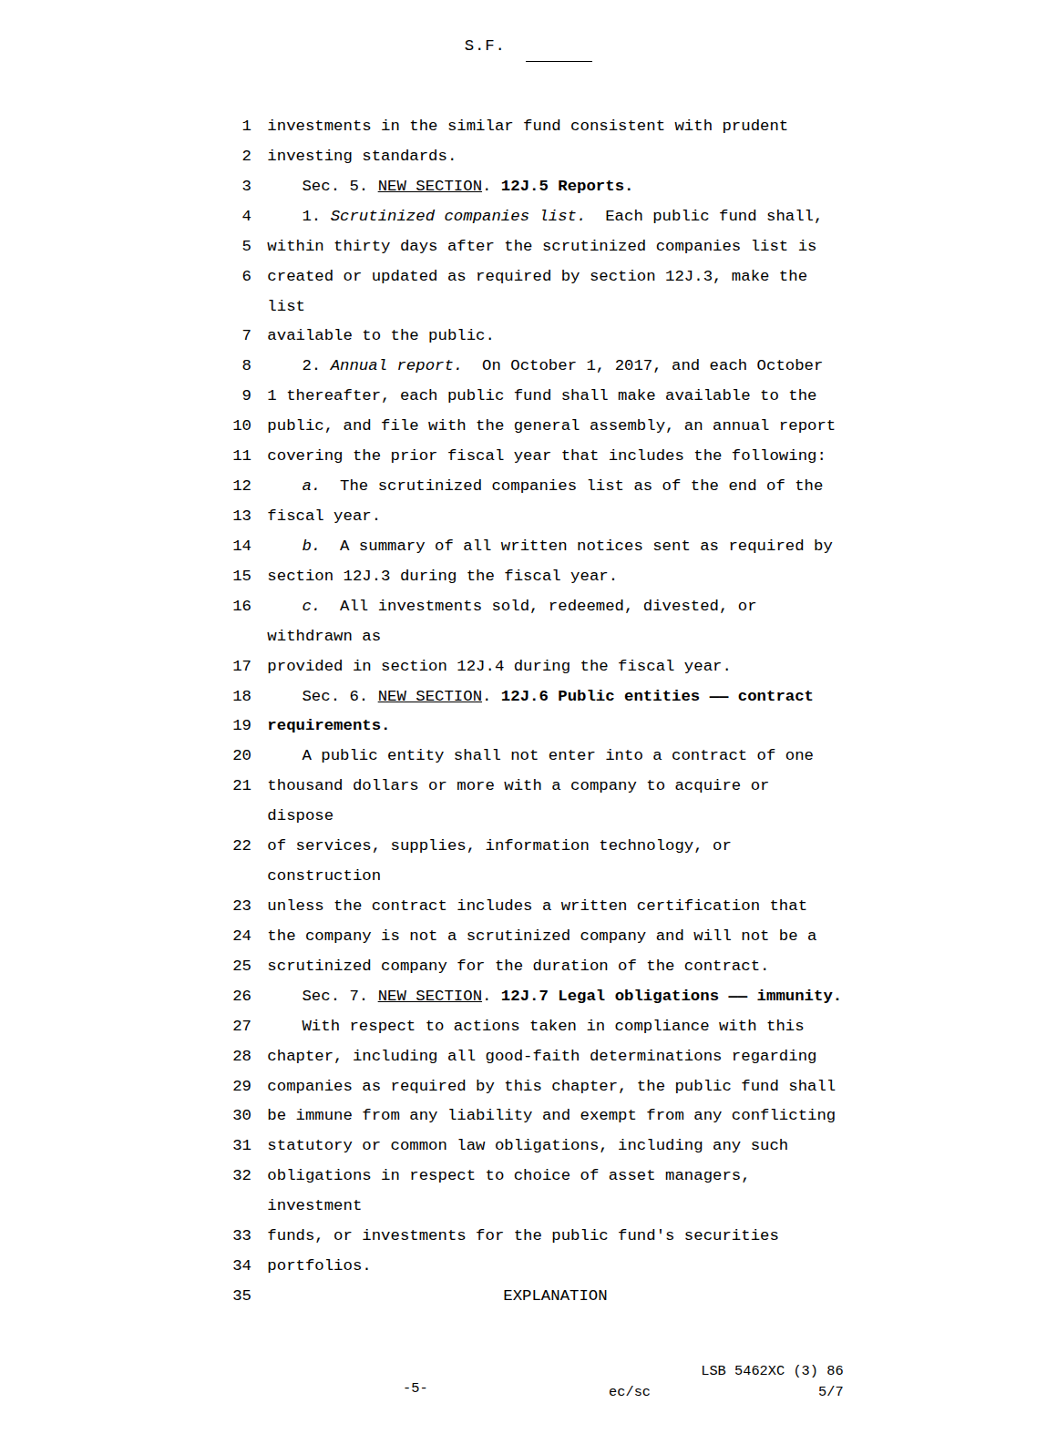S.F.
investments in the similar fund consistent with prudent
investing standards.
Sec. 5. NEW SECTION. 12J.5 Reports.
1. Scrutinized companies list. Each public fund shall,
within thirty days after the scrutinized companies list is
created or updated as required by section 12J.3, make the list
available to the public.
2. Annual report. On October 1, 2017, and each October
1 thereafter, each public fund shall make available to the
public, and file with the general assembly, an annual report
covering the prior fiscal year that includes the following:
a. The scrutinized companies list as of the end of the
fiscal year.
b. A summary of all written notices sent as required by
section 12J.3 during the fiscal year.
c. All investments sold, redeemed, divested, or withdrawn as
provided in section 12J.4 during the fiscal year.
Sec. 6. NEW SECTION. 12J.6 Public entities —— contract
requirements.
A public entity shall not enter into a contract of one
thousand dollars or more with a company to acquire or dispose
of services, supplies, information technology, or construction
unless the contract includes a written certification that
the company is not a scrutinized company and will not be a
scrutinized company for the duration of the contract.
Sec. 7. NEW SECTION. 12J.7 Legal obligations —— immunity.
With respect to actions taken in compliance with this
chapter, including all good-faith determinations regarding
companies as required by this chapter, the public fund shall
be immune from any liability and exempt from any conflicting
statutory or common law obligations, including any such
obligations in respect to choice of asset managers, investment
funds, or investments for the public fund's securities
portfolios.
EXPLANATION
-5-
LSB 5462XC (3) 86 ec/sc 5/7